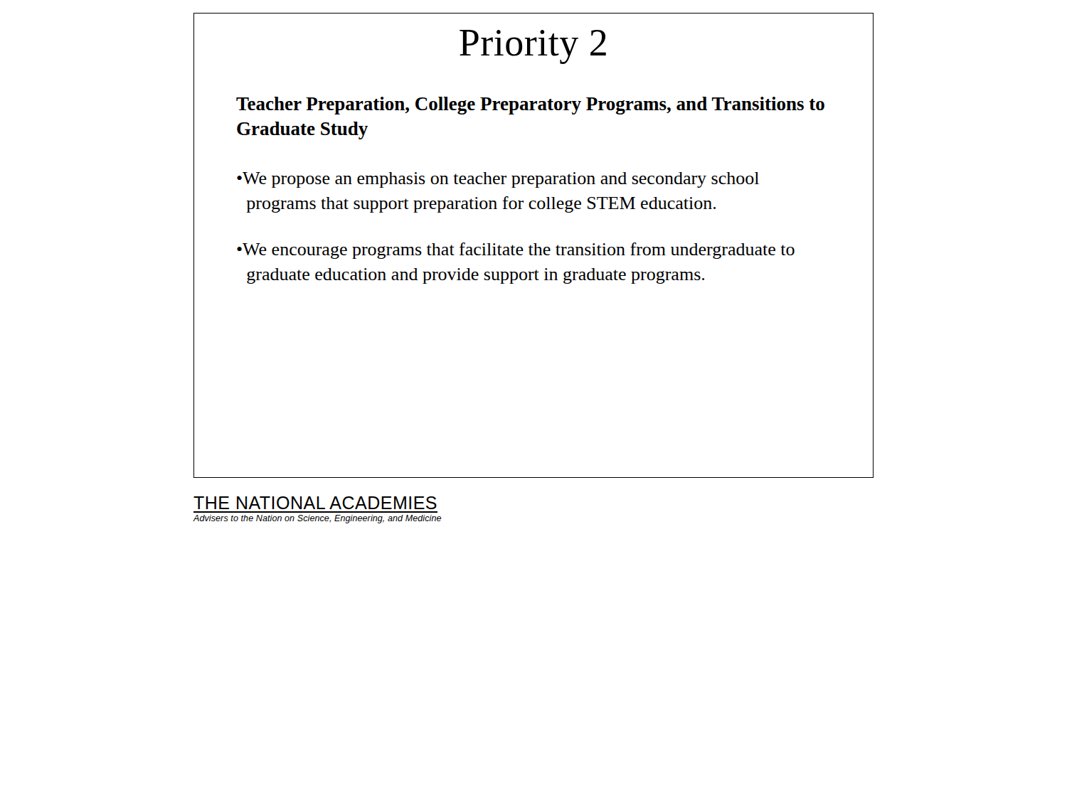Priority 2
Teacher Preparation, College Preparatory Programs, and Transitions to Graduate Study
•We propose an emphasis on teacher preparation and secondary school programs that support preparation for college STEM education.
•We encourage programs that facilitate the transition from undergraduate to graduate education and provide support in graduate programs.
THE NATIONAL ACADEMIES
Advisers to the Nation on Science, Engineering, and Medicine